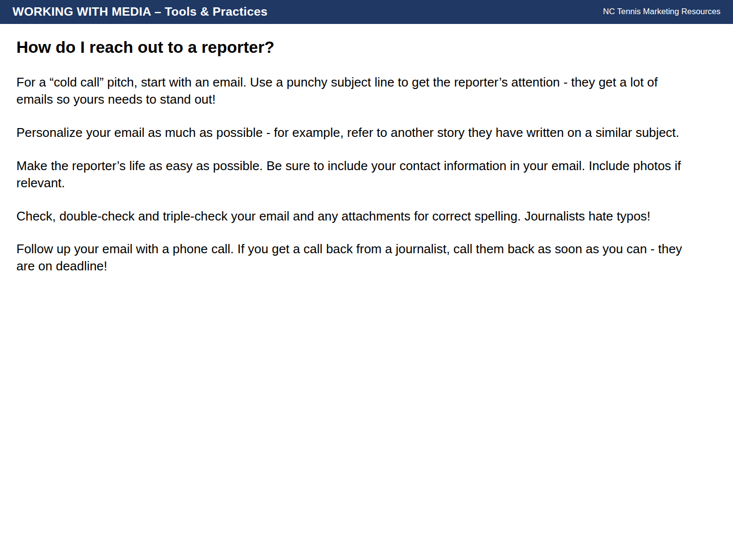WORKING WITH MEDIA – Tools & Practices NC Tennis Marketing Resources
How do I reach out to a reporter?
For a “cold call” pitch, start with an email. Use a punchy subject line to get the reporter’s attention - they get a lot of emails so yours needs to stand out!
Personalize your email as much as possible - for example, refer to another story they have written on a similar subject.
Make the reporter’s life as easy as possible. Be sure to include your contact information in your email. Include photos if relevant.
Check, double-check and triple-check your email and any attachments for correct spelling. Journalists hate typos!
Follow up your email with a phone call. If you get a call back from a journalist, call them back as soon as you can - they are on deadline!